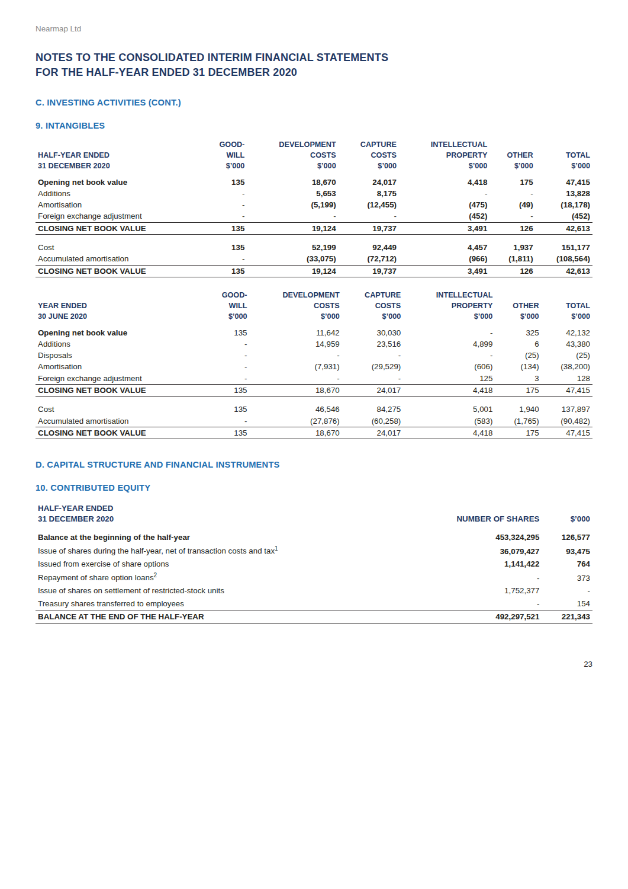Nearmap Ltd
NOTES TO THE CONSOLIDATED INTERIM FINANCIAL STATEMENTS
FOR THE HALF-YEAR ENDED 31 DECEMBER 2020
C. INVESTING ACTIVITIES (CONT.)
9. INTANGIBLES
| | GOOD- | DEVELOPMENT | CAPTURE | INTELLECTUAL | | |
| --- | --- | --- | --- | --- | --- | --- |
| HALF-YEAR ENDED | WILL | COSTS | COSTS | PROPERTY | OTHER | TOTAL |
| 31 DECEMBER 2020 | $’000 | $’000 | $’000 | $’000 | $’000 | $’000 |
| Opening net book value | 135 | 18,670 | 24,017 | 4,418 | 175 | 47,415 |
| Additions | - | 5,653 | 8,175 | - | - | 13,828 |
| Amortisation | - | (5,199) | (12,455) | (475) | (49) | (18,178) |
| Foreign exchange adjustment | - | - | - | (452) | - | (452) |
| CLOSING NET BOOK VALUE | 135 | 19,124 | 19,737 | 3,491 | 126 | 42,613 |
| Cost | 135 | 52,199 | 92,449 | 4,457 | 1,937 | 151,177 |
| Accumulated amortisation | - | (33,075) | (72,712) | (966) | (1,811) | (108,564) |
| CLOSING NET BOOK VALUE | 135 | 19,124 | 19,737 | 3,491 | 126 | 42,613 |
| | GOOD- | DEVELOPMENT | CAPTURE | INTELLECTUAL | | |
| --- | --- | --- | --- | --- | --- | --- |
| YEAR ENDED | WILL | COSTS | COSTS | PROPERTY | OTHER | TOTAL |
| 30 JUNE 2020 | $’000 | $’000 | $’000 | $’000 | $’000 | $’000 |
| Opening net book value | 135 | 11,642 | 30,030 | - | 325 | 42,132 |
| Additions | - | 14,959 | 23,516 | 4,899 | 6 | 43,380 |
| Disposals | - | - | - | - | (25) | (25) |
| Amortisation | - | (7,931) | (29,529) | (606) | (134) | (38,200) |
| Foreign exchange adjustment | - | - | - | 125 | 3 | 128 |
| CLOSING NET BOOK VALUE | 135 | 18,670 | 24,017 | 4,418 | 175 | 47,415 |
| Cost | 135 | 46,546 | 84,275 | 5,001 | 1,940 | 137,897 |
| Accumulated amortisation | - | (27,876) | (60,258) | (583) | (1,765) | (90,482) |
| CLOSING NET BOOK VALUE | 135 | 18,670 | 24,017 | 4,418 | 175 | 47,415 |
D. CAPITAL STRUCTURE AND FINANCIAL INSTRUMENTS
10. CONTRIBUTED EQUITY
| HALF-YEAR ENDED 31 DECEMBER 2020 | NUMBER OF SHARES | $’000 |
| --- | --- | --- |
| Balance at the beginning of the half-year | 453,324,295 | 126,577 |
| Issue of shares during the half-year, net of transaction costs and tax 1 | 36,079,427 | 93,475 |
| Issued from exercise of share options | 1,141,422 | 764 |
| Repayment of share option loans 2 | - | 373 |
| Issue of shares on settlement of restricted-stock units | 1,752,377 | - |
| Treasury shares transferred to employees | - | 154 |
| BALANCE AT THE END OF THE HALF-YEAR | 492,297,521 | 221,343 |
23